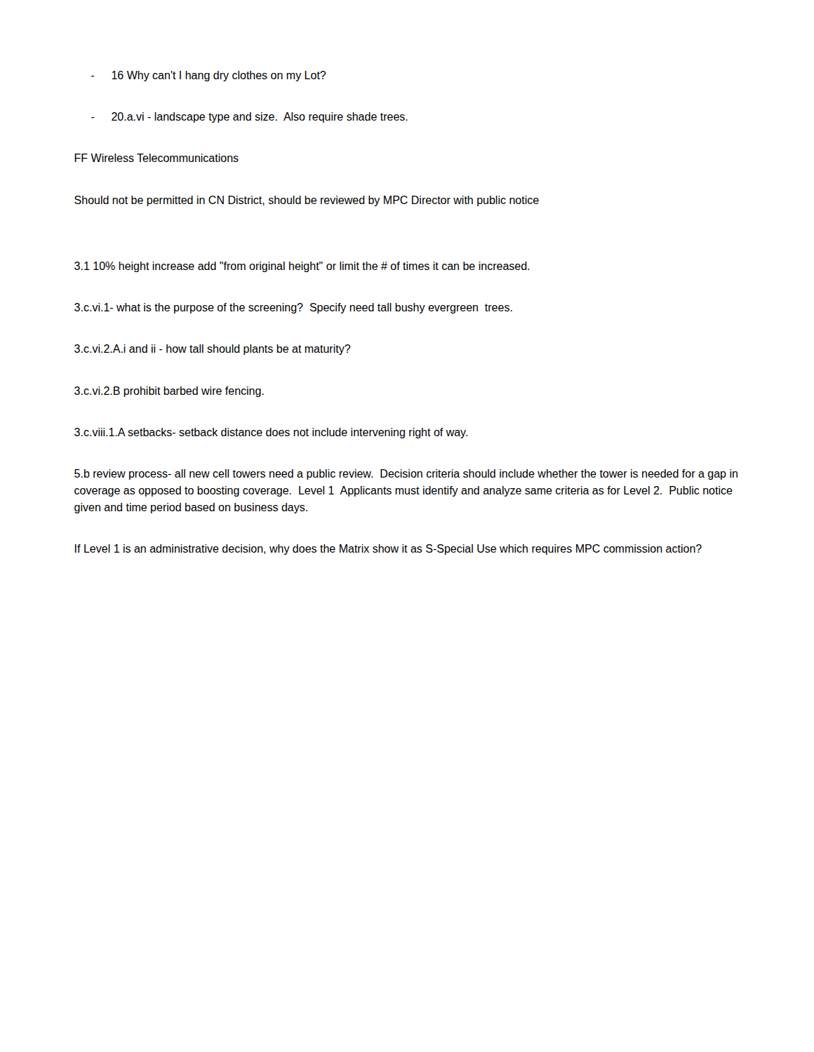16 Why can't I hang dry clothes on my Lot?
20.a.vi - landscape type and size. Also require shade trees.
FF Wireless Telecommunications
Should not be permitted in CN District, should be reviewed by MPC Director with public notice
3.1 10% height increase add "from original height" or limit the # of times it can be increased.
3.c.vi.1- what is the purpose of the screening? Specify need tall bushy evergreen trees.
3.c.vi.2.A.i and ii - how tall should plants be at maturity?
3.c.vi.2.B prohibit barbed wire fencing.
3.c.viii.1.A setbacks- setback distance does not include intervening right of way.
5.b review process- all new cell towers need a public review. Decision criteria should include whether the tower is needed for a gap in coverage as opposed to boosting coverage. Level 1 Applicants must identify and analyze same criteria as for Level 2. Public notice given and time period based on business days.
If Level 1 is an administrative decision, why does the Matrix show it as S-Special Use which requires MPC commission action?